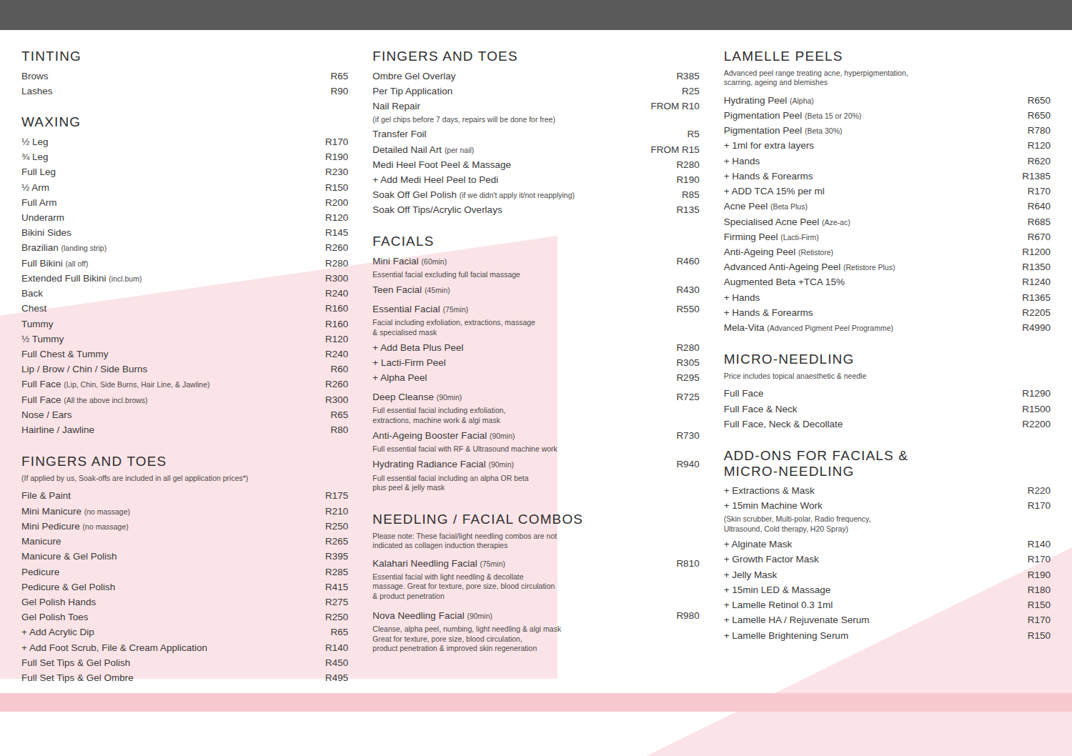TINTING
| Brows | R65 |
| Lashes | R90 |
WAXING
| ½ Leg | R170 |
| ¾ Leg | R190 |
| Full Leg | R230 |
| ½ Arm | R150 |
| Full Arm | R200 |
| Underarm | R120 |
| Bikini Sides | R145 |
| Brazilian (landing strip) | R260 |
| Full Bikini (all off) | R280 |
| Extended Full Bikini (incl.bum) | R300 |
| Back | R240 |
| Chest | R160 |
| Tummy | R160 |
| ½ Tummy | R120 |
| Full Chest & Tummy | R240 |
| Lip / Brow / Chin / Side Burns | R60 |
| Full Face (Lip, Chin, Side Burns, Hair Line, & Jawline) | R260 |
| Full Face (All the above incl.brows) | R300 |
| Nose / Ears | R65 |
| Hairline / Jawline | R80 |
FINGERS AND TOES
(If applied by us, Soak-offs are included in all gel application prices*)
| File & Paint | R175 |
| Mini Manicure (no massage) | R210 |
| Mini Pedicure (no massage) | R250 |
| Manicure | R265 |
| Manicure & Gel Polish | R395 |
| Pedicure | R285 |
| Pedicure & Gel Polish | R415 |
| Gel Polish Hands | R275 |
| Gel Polish Toes | R250 |
| + Add Acrylic Dip | R65 |
| + Add Foot Scrub, File & Cream Application | R140 |
| Full Set Tips & Gel Polish | R450 |
| Full Set Tips & Gel Ombre | R495 |
FINGERS AND TOES
| Ombre Gel Overlay | R385 |
| Per Tip Application | R25 |
| Nail Repair (if gel chips before 7 days, repairs will be done for free) | FROM R10 |
| Transfer Foil | R5 |
| Detailed Nail Art (per nail) | FROM R15 |
| Medi Heel Foot Peel & Massage | R280 |
| + Add Medi Heel Peel to Pedi | R190 |
| Soak Off Gel Polish (if we didn't apply it/not reapplying) | R85 |
| Soak Off Tips/Acrylic Overlays | R135 |
FACIALS
| Mini Facial (60min) | R460 |
| Essential facial excluding full facial massage |
| Teen Facial (45min) | R430 |
| Essential Facial (75min) | R550 |
| Facial including exfoliation, extractions, massage & specialised mask |
| + Add Beta Plus Peel | R280 |
| + Lacti-Firm Peel | R305 |
| + Alpha Peel | R295 |
| Deep Cleanse (90min) | R725 |
| Full essential facial including exfoliation, extractions, machine work & algi mask |
| Anti-Ageing Booster Facial (90min) | R730 |
| Full essential facial with RF & Ultrasound machine work |
| Hydrating Radiance Facial (90min) | R940 |
| Full essential facial including an alpha OR beta plus peel & jelly mask |
NEEDLING / FACIAL COMBOS
Please note: These facial/light needling combos are not
indicated as collagen induction therapies
| Kalahari Needling Facial (75min) | R810 |
| Essential facial with light needling & decollate massage. Great for texture, pore size, blood circulation & product penetration |
| Nova Needling Facial (90min) | R980 |
| Cleanse, alpha peel, numbing, light needling & algi mask Great for texture, pore size, blood circulation, product penetration & improved skin regeneration |
LAMELLE PEELS
Advanced peel range treating acne, hyperpigmentation,
scarring, ageing and blemishes
| Hydrating Peel (Alpha) | R650 |
| Pigmentation Peel (Beta 15 or 20%) | R650 |
| Pigmentation Peel (Beta 30%) | R780 |
| + 1ml for extra layers | R120 |
| + Hands | R620 |
| + Hands & Forearms | R1385 |
| + ADD TCA 15% per ml | R170 |
| Acne Peel (Beta Plus) | R640 |
| Specialised Acne Peel (Aze-ac) | R685 |
| Firming Peel (Lacti-Firm) | R670 |
| Anti-Ageing Peel (Retistore) | R1200 |
| Advanced Anti-Ageing Peel (Retistore Plus) | R1350 |
| Augmented Beta +TCA 15% | R1240 |
| + Hands | R1365 |
| + Hands & Forearms | R2205 |
| Mela-Vita (Advanced Pigment Peel Programme) | R4990 |
MICRO-NEEDLING
Price includes topical anaesthetic & needle
| Full Face | R1290 |
| Full Face & Neck | R1500 |
| Full Face, Neck & Decollate | R2200 |
ADD-ONS FOR FACIALS &
MICRO-NEEDLING
| + Extractions & Mask | R220 |
| + 15min Machine Work | R170 |
| (Skin scrubber, Multi-polar, Radio frequency, Ultrasound, Cold therapy, H20 Spray) |
| + Alginate Mask | R140 |
| + Growth Factor Mask | R170 |
| + Jelly Mask | R190 |
| + 15min LED & Massage | R180 |
| + Lamelle Retinol 0.3 1ml | R150 |
| + Lamelle HA / Rejuvenate Serum | R170 |
| + Lamelle Brightening Serum | R150 |